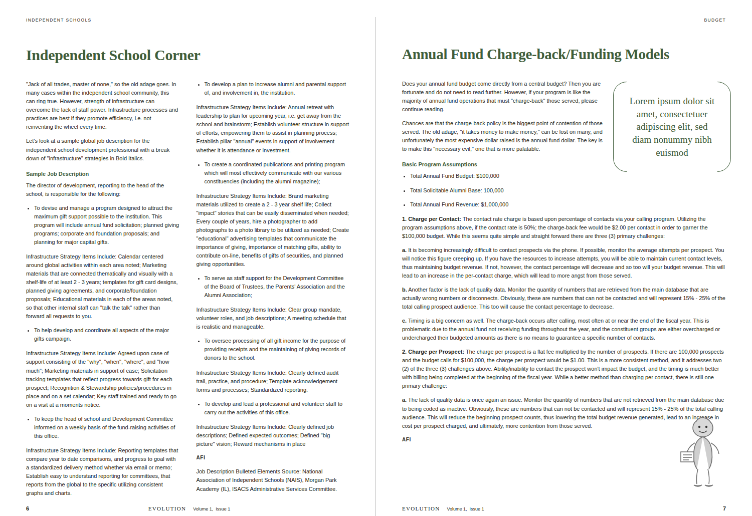Independent Schools
Independent School Corner
"Jack of all trades, master of none," so the old adage goes. In many cases within the independent school community, this can ring true. However, strength of infrastructure can overcome the lack of staff power. Infrastructure processes and practices are best if they promote efficiency, i.e. not reinventing the wheel every time.
Let's look at a sample global job description for the independent school development professional with a break down of "infrastructure" strategies in Bold Italics.
Sample Job Description
The director of development, reporting to the head of the school, is responsible for the following:
To devise and manage a program designed to attract the maximum gift support possible to the institution. This program will include annual fund solicitation; planned giving programs; corporate and foundation proposals; and planning for major capital gifts.
Infrastructure Strategy Items Include: Calendar centered around global activities within each area noted; Marketing materials that are connected thematically and visually with a shelf-life of at least 2 - 3 years; templates for gift card designs, planned giving agreements, and corporate/foundation proposals; Educational materials in each of the areas noted, so that other internal staff can "talk the talk" rather than forward all requests to you.
To help develop and coordinate all aspects of the major gifts campaign.
Infrastructure Strategy Items Include: Agreed upon case of support consisting of the "why", "when", "where", and "how much"; Marketing materials in support of case; Solicitation tracking templates that reflect progress towards gift for each prospect; Recognition & Stewardship policies/procedures in place and on a set calendar; Key staff trained and ready to go on a visit at a moments notice.
To keep the head of school and Development Committee informed on a weekly basis of the fund-raising activities of this office.
Infrastructure Strategy Items Include: Reporting templates that compare year to date comparisons, and progress to goal with a standardized delivery method whether via email or memo; Establish easy to understand reporting for committees, that reports from the global to the specific utilizing consistent graphs and charts.
To develop a plan to increase alumni and parental support of, and involvement in, the institution.
Infrastructure Strategy Items Include: Annual retreat with leadership to plan for upcoming year, i.e. get away from the school and brainstorm; Establish volunteer structure in support of efforts, empowering them to assist in planning process; Establish pillar "annual" events in support of involvement whether it is attendance or investment.
To create a coordinated publications and printing program which will most effectively communicate with our various constituencies (including the alumni magazine);
Infrastructure Strategy Items Include: Brand marketing materials utilized to create a 2 - 3 year shelf life; Collect "impact" stories that can be easily disseminated when needed; Every couple of years, hire a photographer to add photographs to a photo library to be utilized as needed; Create "educational" advertising templates that communicate the importance of giving, importance of matching gifts, ability to contribute on-line, benefits of gifts of securities, and planned giving opportunities.
To serve as staff support for the Development Committee of the Board of Trustees, the Parents' Association and the Alumni Association;
Infrastructure Strategy Items Include: Clear group mandate, volunteer roles, and job descriptions; A meeting schedule that is realistic and manageable.
To oversee processing of all gift income for the purpose of providing receipts and the maintaining of giving records of donors to the school.
Infrastructure Strategy Items Include: Clearly defined audit trail, practice, and procedure; Template acknowledgement forms and processes; Standardized reporting.
To develop and lead a professional and volunteer staff to carry out the activities of this office.
Infrastructure Strategy Items Include: Clearly defined job descriptions; Defined expected outcomes; Defined "big picture" vision; Reward mechanisms in place
AFI
Job Description Bulleted Elements Source: National Association of Independent Schools (NAIS), Morgan Park Academy (IL), ISACS Administrative Services Committee.
6
EVOLUTION Volume 1, Issue 1
Budget
Annual Fund Charge-back/Funding Models
Lorem ipsum dolor sit amet, consectetuer adipiscing elit, sed diam nonummy nibh euismod
Does your annual fund budget come directly from a central budget? Then you are fortunate and do not need to read further. However, if your program is like the majority of annual fund operations that must "charge-back" those served, please continue reading.
Chances are that the charge-back policy is the biggest point of contention of those served. The old adage, "it takes money to make money," can be lost on many, and unfortunately the most expensive dollar raised is the annual fund dollar. The key is to make this "necessary evil," one that is more palatable.
Basic Program Assumptions
Total Annual Fund Budget: $100,000
Total Solicitable Alumni Base: 100,000
Total Annual Fund Revenue: $1,000,000
1. Charge per Contact: The contact rate charge is based upon percentage of contacts via your calling program. Utilizing the program assumptions above, if the contact rate is 50%; the charge-back fee would be $2.00 per contact in order to garner the $100,000 budget. While this seems quite simple and straight forward there are three (3) primary challenges:
a. It is becoming increasingly difficult to contact prospects via the phone. If possible, monitor the average attempts per prospect. You will notice this figure creeping up. If you have the resources to increase attempts, you will be able to maintain current contact levels, thus maintaining budget revenue. If not, however, the contact percentage will decrease and so too will your budget revenue. This will lead to an increase in the per-contact charge, which will lead to more angst from those served.
b. Another factor is the lack of quality data. Monitor the quantity of numbers that are retrieved from the main database that are actually wrong numbers or disconnects. Obviously, these are numbers that can not be contacted and will represent 15% - 25% of the total calling prospect audience. This too will cause the contact percentage to decrease.
c. Timing is a big concern as well. The charge-back occurs after calling, most often at or near the end of the fiscal year. This is problematic due to the annual fund not receiving funding throughout the year, and the constituent groups are either overcharged or undercharged their budgeted amounts as there is no means to guarantee a specific number of contacts.
2. Charge per Prospect: The charge per prospect is a flat fee multiplied by the number of prospects. If there are 100,000 prospects and the budget calls for $100,000, the charge per prospect would be $1.00. This is a more consistent method, and it addresses two (2) of the three (3) challenges above. Ability/inability to contact the prospect won't impact the budget, and the timing is much better with billing being completed at the beginning of the fiscal year. While a better method than charging per contact, there is still one primary challenge:
a. The lack of quality data is once again an issue. Monitor the quantity of numbers that are not retrieved from the main database due to being coded as inactive. Obviously, these are numbers that can not be contacted and will represent 15% - 25% of the total calling audience. This will reduce the beginning prospect counts, thus lowering the total budget revenue generated, lead to an increase in cost per prospect charged, and ultimately, more contention from those served.
AFI
EVOLUTION Volume 1, Issue 1
7